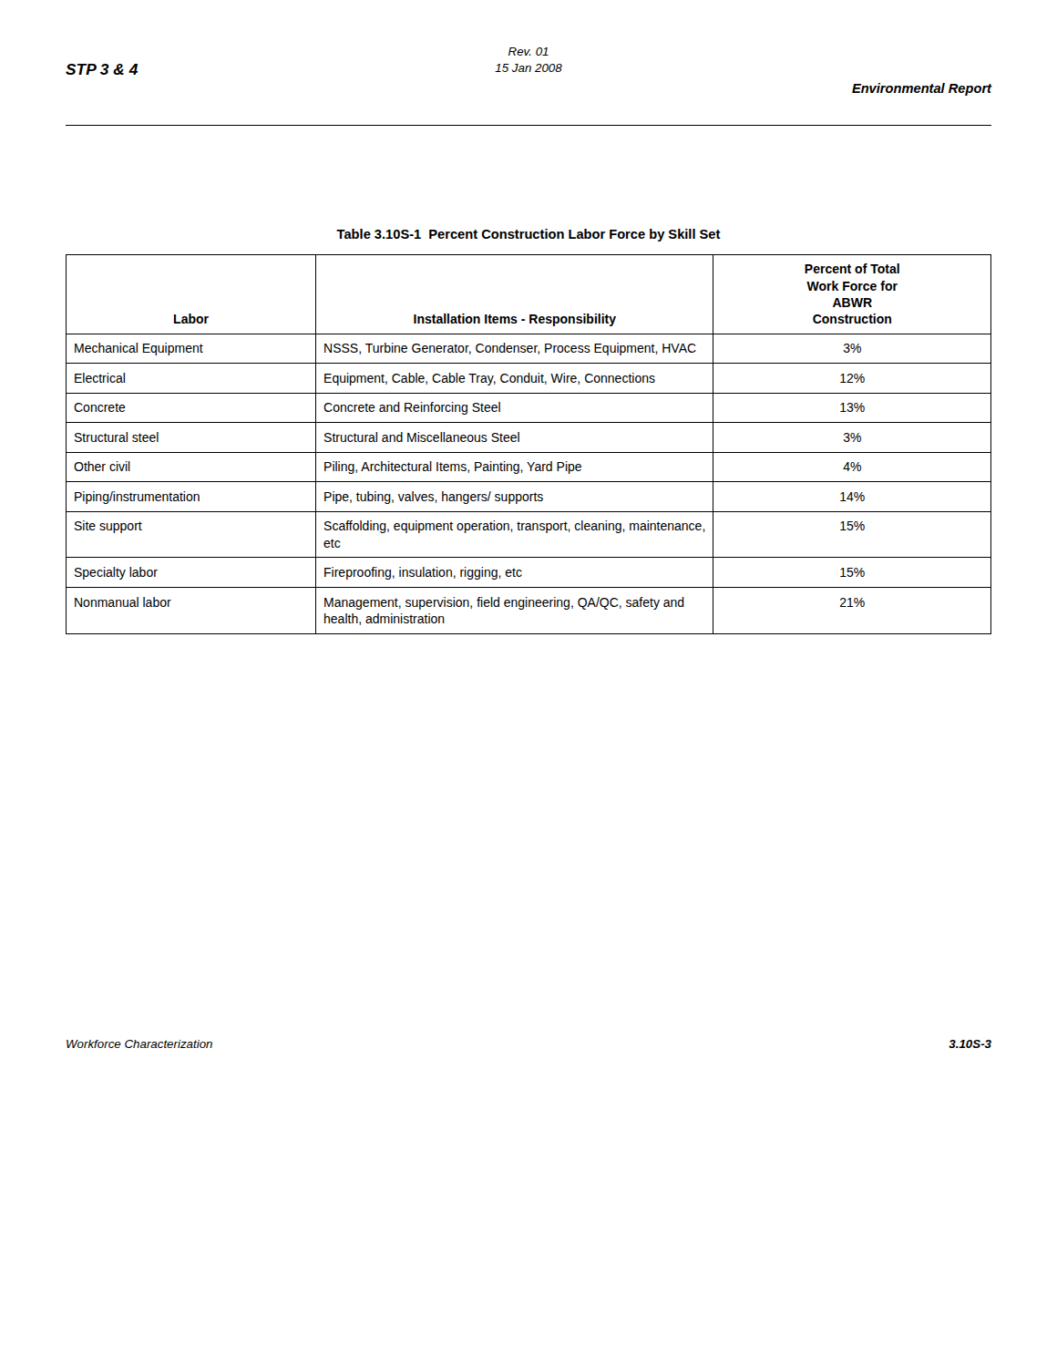STP 3 & 4
Rev. 01
15 Jan 2008
Environmental Report
Table 3.10S-1 Percent Construction Labor Force by Skill Set
| Labor | Installation Items - Responsibility | Percent of Total Work Force for ABWR Construction |
| --- | --- | --- |
| Mechanical Equipment | NSSS, Turbine Generator, Condenser, Process Equipment, HVAC | 3% |
| Electrical | Equipment, Cable, Cable Tray, Conduit, Wire, Connections | 12% |
| Concrete | Concrete and Reinforcing Steel | 13% |
| Structural steel | Structural and Miscellaneous Steel | 3% |
| Other civil | Piling, Architectural Items, Painting, Yard Pipe | 4% |
| Piping/instrumentation | Pipe, tubing, valves, hangers/ supports | 14% |
| Site support | Scaffolding, equipment operation, transport, cleaning, maintenance, etc | 15% |
| Specialty labor | Fireproofing, insulation, rigging, etc | 15% |
| Nonmanual labor | Management, supervision, field engineering, QA/QC, safety and health, administration | 21% |
Workforce Characterization
3.10S-3